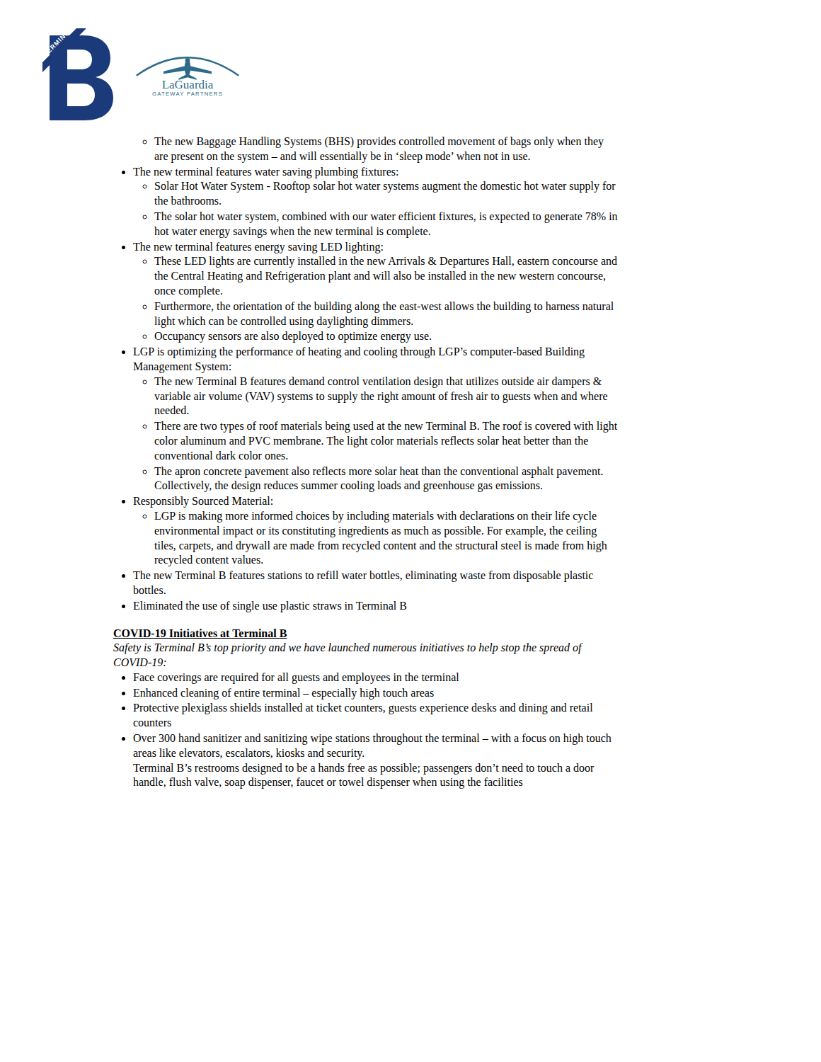TERMINAL
LaGuardia GATEWAY PARTNERS
The new Baggage Handling Systems (BHS) provides controlled movement of bags only when they are present on the system – and will essentially be in ‘sleep mode’ when not in use.
The new terminal features water saving plumbing fixtures:
Solar Hot Water System - Rooftop solar hot water systems augment the domestic hot water supply for the bathrooms.
The solar hot water system, combined with our water efficient fixtures, is expected to generate 78% in hot water energy savings when the new terminal is complete.
The new terminal features energy saving LED lighting:
These LED lights are currently installed in the new Arrivals & Departures Hall, eastern concourse and the Central Heating and Refrigeration plant and will also be installed in the new western concourse, once complete.
Furthermore, the orientation of the building along the east-west allows the building to harness natural light which can be controlled using daylighting dimmers.
Occupancy sensors are also deployed to optimize energy use.
LGP is optimizing the performance of heating and cooling through LGP’s computer-based Building Management System:
The new Terminal B features demand control ventilation design that utilizes outside air dampers & variable air volume (VAV) systems to supply the right amount of fresh air to guests when and where needed.
There are two types of roof materials being used at the new Terminal B. The roof is covered with light color aluminum and PVC membrane. The light color materials reflects solar heat better than the conventional dark color ones.
The apron concrete pavement also reflects more solar heat than the conventional asphalt pavement. Collectively, the design reduces summer cooling loads and greenhouse gas emissions.
Responsibly Sourced Material:
LGP is making more informed choices by including materials with declarations on their life cycle environmental impact or its constituting ingredients as much as possible. For example, the ceiling tiles, carpets, and drywall are made from recycled content and the structural steel is made from high recycled content values.
The new Terminal B features stations to refill water bottles, eliminating waste from disposable plastic bottles.
Eliminated the use of single use plastic straws in Terminal B
COVID-19 Initiatives at Terminal B
Safety is Terminal B’s top priority and we have launched numerous initiatives to help stop the spread of COVID-19:
Face coverings are required for all guests and employees in the terminal
Enhanced cleaning of entire terminal – especially high touch areas
Protective plexiglass shields installed at ticket counters, guests experience desks and dining and retail counters
Over 300 hand sanitizer and sanitizing wipe stations throughout the terminal – with a focus on high touch areas like elevators, escalators, kiosks and security.
Terminal B’s restrooms designed to be a hands free as possible; passengers don’t need to touch a door handle, flush valve, soap dispenser, faucet or towel dispenser when using the facilities